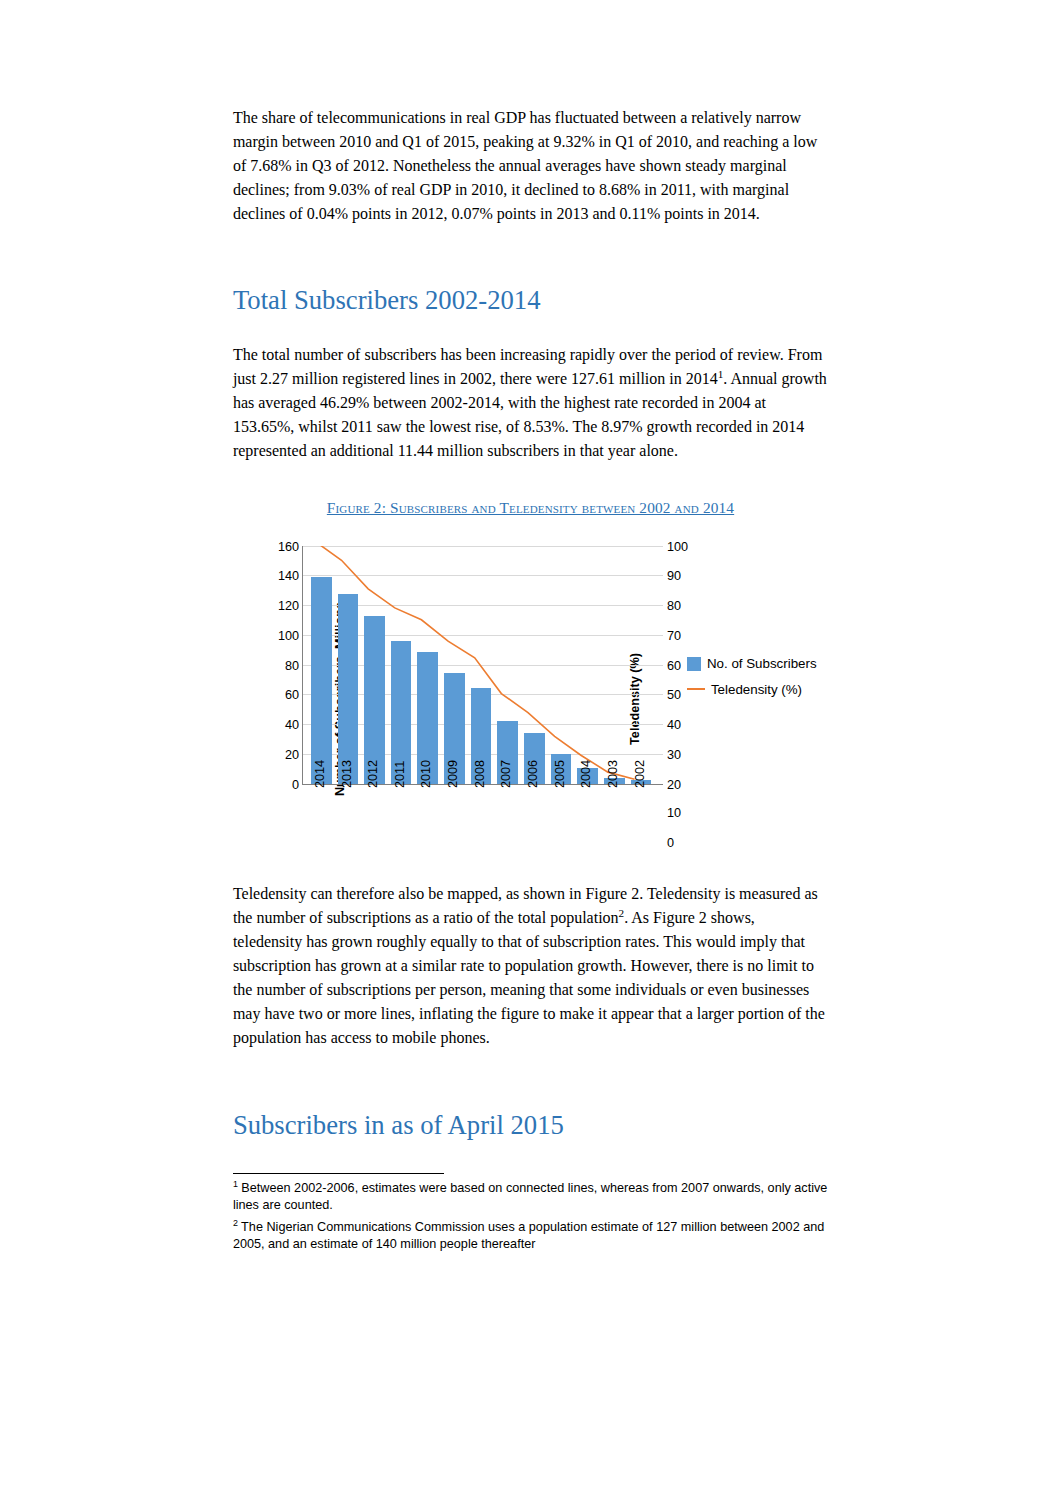The share of telecommunications in real GDP has fluctuated between a relatively narrow margin between 2010 and Q1 of 2015, peaking at 9.32% in Q1 of 2010, and reaching a low of 7.68% in Q3 of 2012. Nonetheless the annual averages have shown steady marginal declines; from 9.03% of real GDP in 2010, it declined to 8.68% in 2011, with marginal declines of 0.04% points in 2012, 0.07% points in 2013 and 0.11% points in 2014.
Total Subscribers 2002-2014
The total number of subscribers has been increasing rapidly over the period of review. From just 2.27 million registered lines in 2002, there were 127.61 million in 20141. Annual growth has averaged 46.29% between 2002-2014, with the highest rate recorded in 2004 at 153.65%, whilst 2011 saw the lowest rise, of 8.53%. The 8.97% growth recorded in 2014 represented an additional 11.44 million subscribers in that year alone.
Figure 2: Subscribers and Teledensity between 2002 and 2014
Number of Subscribers, Millions
Teledensity (%)
160100
14090
12080
10070
8060
6050
4040
2030
020
10 0
2014 2013 2012 2011 2010 2009 2008 2007 2006 2005 2004 2003 2002
No. of Subscribers
Teledensity (%)
Teledensity can therefore also be mapped, as shown in Figure 2. Teledensity is measured as the number of subscriptions as a ratio of the total population2. As Figure 2 shows, teledensity has grown roughly equally to that of subscription rates. This would imply that subscription has grown at a similar rate to population growth. However, there is no limit to the number of subscriptions per person, meaning that some individuals or even businesses may have two or more lines, inflating the figure to make it appear that a larger portion of the population has access to mobile phones.
Subscribers in as of April 2015
1 Between 2002-2006, estimates were based on connected lines, whereas from 2007 onwards, only active lines are counted.
2 The Nigerian Communications Commission uses a population estimate of 127 million between 2002 and 2005, and an estimate of 140 million people thereafter